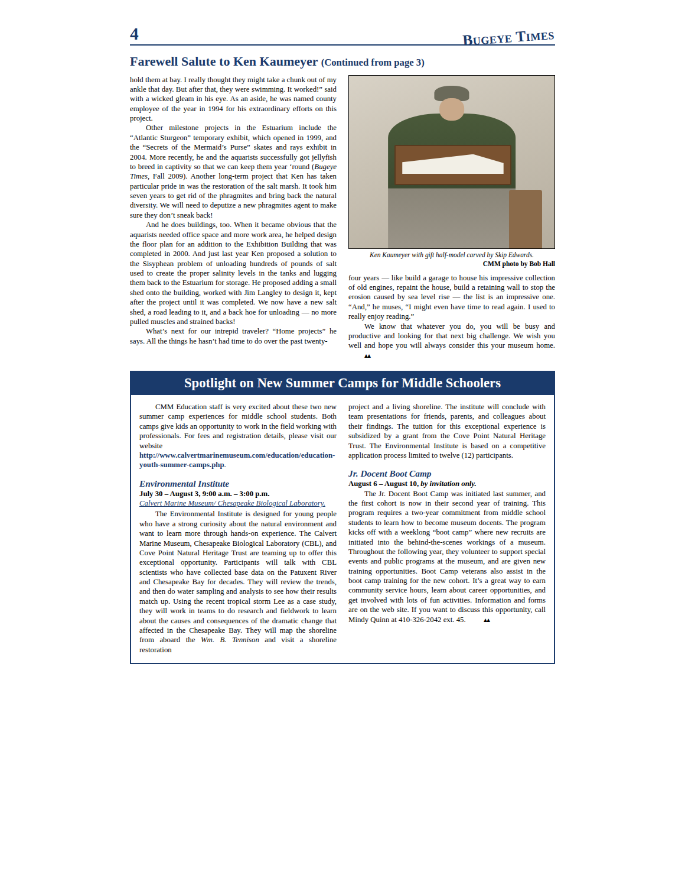4
Bugeye Times
Farewell Salute to Ken Kaumeyer (Continued from page 3)
hold them at bay. I really thought they might take a chunk out of my ankle that day. But after that, they were swimming. It worked!” said with a wicked gleam in his eye. As an aside, he was named county employee of the year in 1994 for his extraordinary efforts on this project.
Other milestone projects in the Estuarium include the “Atlantic Sturgeon” temporary exhibit, which opened in 1999, and the “Secrets of the Mermaid’s Purse” skates and rays exhibit in 2004. More recently, he and the aquarists successfully got jellyfish to breed in captivity so that we can keep them year ‘round (Bugeye Times, Fall 2009). Another long-term project that Ken has taken particular pride in was the restoration of the salt marsh. It took him seven years to get rid of the phragmites and bring back the natural diversity. We will need to deputize a new phragmites agent to make sure they don’t sneak back!
And he does buildings, too. When it became obvious that the aquarists needed office space and more work area, he helped design the floor plan for an addition to the Exhibition Building that was completed in 2000. And just last year Ken proposed a solution to the Sisyphean problem of unloading hundreds of pounds of salt used to create the proper salinity levels in the tanks and lugging them back to the Estuarium for storage. He proposed adding a small shed onto the building, worked with Jim Langley to design it, kept after the project until it was completed. We now have a new salt shed, a road leading to it, and a back hoe for unloading — no more pulled muscles and strained backs!
What’s next for our intrepid traveler? “Home projects” he says. All the things he hasn’t had time to do over the past twenty-
Ken Kaumeyer with gift half-model carved by Skip Edwards.
CMM photo by Bob Hall
four years — like build a garage to house his impressive collection of old engines, repaint the house, build a retaining wall to stop the erosion caused by sea level rise — the list is an impressive one. “And,” he muses, “I might even have time to read again. I used to really enjoy reading.”
We know that whatever you do, you will be busy and productive and looking for that next big challenge. We wish you well and hope you will always consider this your museum home. ▴▴
Spotlight on New Summer Camps for Middle Schoolers
CMM Education staff is very excited about these two new summer camp experiences for middle school students. Both camps give kids an opportunity to work in the field working with professionals. For fees and registration details, please visit our website http://www.calvertmarinemuseum.com/education/education-youth-summer-camps.php.
Environmental Institute
July 30 – August 3, 9:00 a.m. – 3:00 p.m.
Calvert Marine Museum/ Chesapeake Biological Laboratory.
The Environmental Institute is designed for young people who have a strong curiosity about the natural environment and want to learn more through hands-on experience. The Calvert Marine Museum, Chesapeake Biological Laboratory (CBL), and Cove Point Natural Heritage Trust are teaming up to offer this exceptional opportunity. Participants will talk with CBL scientists who have collected base data on the Patuxent River and Chesapeake Bay for decades. They will review the trends, and then do water sampling and analysis to see how their results match up. Using the recent tropical storm Lee as a case study, they will work in teams to do research and fieldwork to learn about the causes and consequences of the dramatic change that affected in the Chesapeake Bay. They will map the shoreline from aboard the Wm. B. Tennison and visit a shoreline restoration
project and a living shoreline. The institute will conclude with team presentations for friends, parents, and colleagues about their findings. The tuition for this exceptional experience is subsidized by a grant from the Cove Point Natural Heritage Trust. The Environmental Institute is based on a competitive application process limited to twelve (12) participants.
Jr. Docent Boot Camp
August 6 – August 10, by invitation only.
The Jr. Docent Boot Camp was initiated last summer, and the first cohort is now in their second year of training. This program requires a two-year commitment from middle school students to learn how to become museum docents. The program kicks off with a weeklong “boot camp” where new recruits are initiated into the behind-the-scenes workings of a museum. Throughout the following year, they volunteer to support special events and public programs at the museum, and are given new training opportunities. Boot Camp veterans also assist in the boot camp training for the new cohort. It’s a great way to earn community service hours, learn about career opportunities, and get involved with lots of fun activities. Information and forms are on the web site. If you want to discuss this opportunity, call Mindy Quinn at 410-326-2042 ext. 45. ▴▴